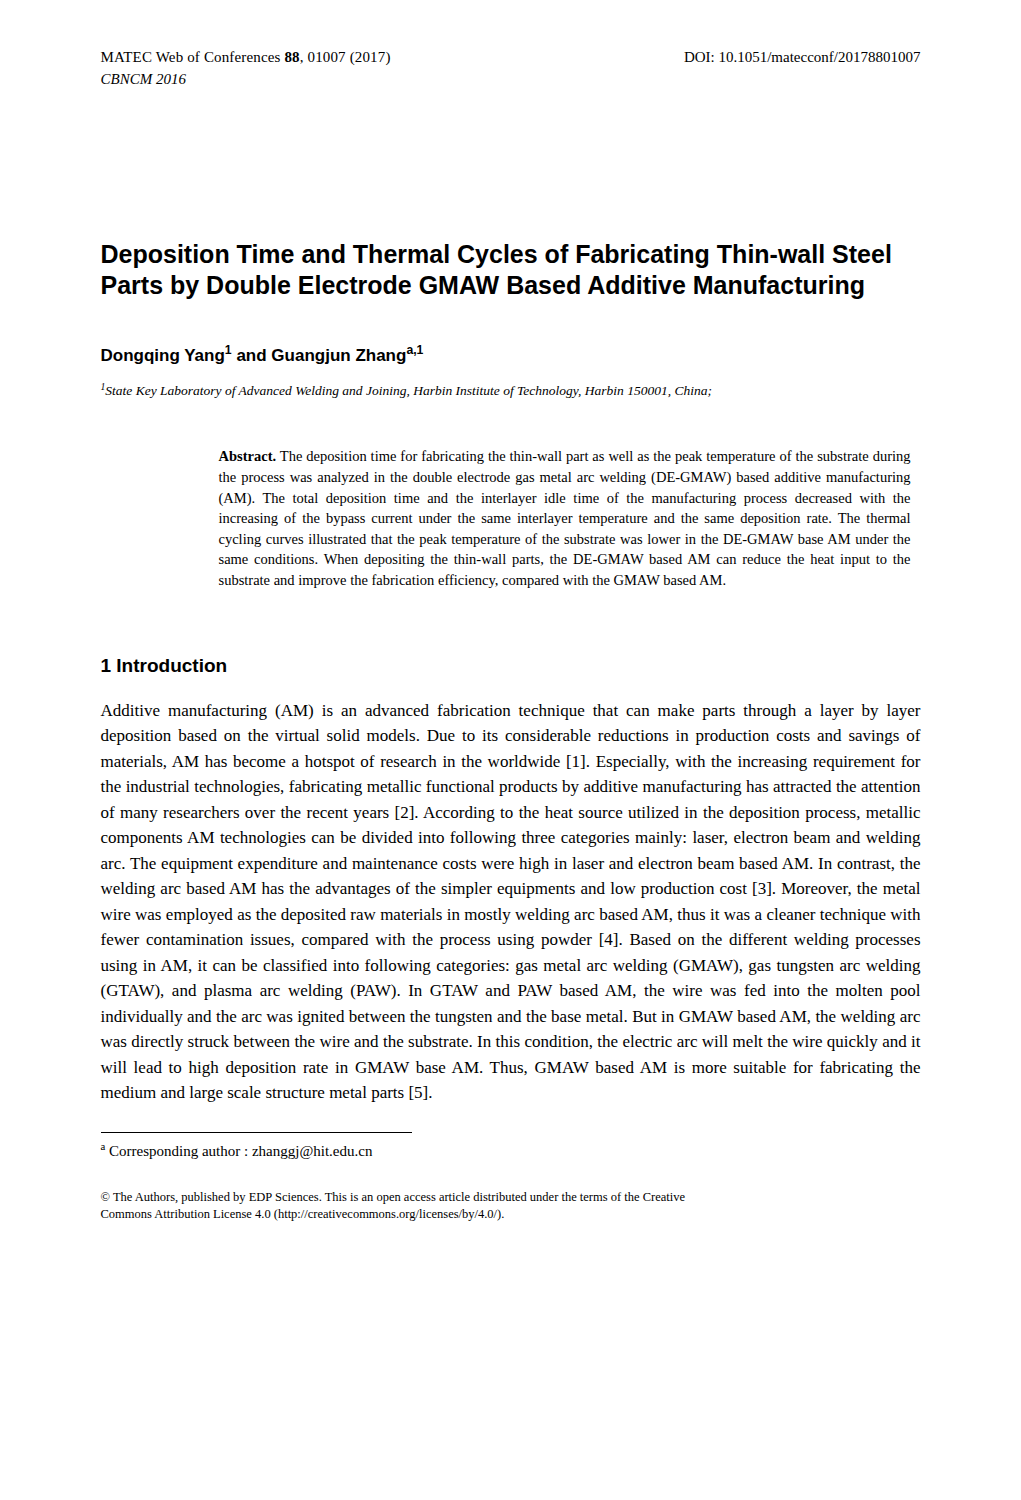MATEC Web of Conferences 88, 01007 (2017)
CBNCM 2016
DOI: 10.1051/matecconf/20178801007
Deposition Time and Thermal Cycles of Fabricating Thin-wall Steel Parts by Double Electrode GMAW Based Additive Manufacturing
Dongqing Yang1 and Guangjun Zhanga,1
1State Key Laboratory of Advanced Welding and Joining, Harbin Institute of Technology, Harbin 150001, China;
Abstract. The deposition time for fabricating the thin-wall part as well as the peak temperature of the substrate during the process was analyzed in the double electrode gas metal arc welding (DE-GMAW) based additive manufacturing (AM). The total deposition time and the interlayer idle time of the manufacturing process decreased with the increasing of the bypass current under the same interlayer temperature and the same deposition rate. The thermal cycling curves illustrated that the peak temperature of the substrate was lower in the DE-GMAW base AM under the same conditions. When depositing the thin-wall parts, the DE-GMAW based AM can reduce the heat input to the substrate and improve the fabrication efficiency, compared with the GMAW based AM.
1 Introduction
Additive manufacturing (AM) is an advanced fabrication technique that can make parts through a layer by layer deposition based on the virtual solid models. Due to its considerable reductions in production costs and savings of materials, AM has become a hotspot of research in the worldwide [1]. Especially, with the increasing requirement for the industrial technologies, fabricating metallic functional products by additive manufacturing has attracted the attention of many researchers over the recent years [2]. According to the heat source utilized in the deposition process, metallic components AM technologies can be divided into following three categories mainly: laser, electron beam and welding arc. The equipment expenditure and maintenance costs were high in laser and electron beam based AM. In contrast, the welding arc based AM has the advantages of the simpler equipments and low production cost [3]. Moreover, the metal wire was employed as the deposited raw materials in mostly welding arc based AM, thus it was a cleaner technique with fewer contamination issues, compared with the process using powder [4]. Based on the different welding processes using in AM, it can be classified into following categories: gas metal arc welding (GMAW), gas tungsten arc welding (GTAW), and plasma arc welding (PAW). In GTAW and PAW based AM, the wire was fed into the molten pool individually and the arc was ignited between the tungsten and the base metal. But in GMAW based AM, the welding arc was directly struck between the wire and the substrate. In this condition, the electric arc will melt the wire quickly and it will lead to high deposition rate in GMAW base AM. Thus, GMAW based AM is more suitable for fabricating the medium and large scale structure metal parts [5].
a Corresponding author : zhanggj@hit.edu.cn
© The Authors, published by EDP Sciences. This is an open access article distributed under the terms of the Creative Commons Attribution License 4.0 (http://creativecommons.org/licenses/by/4.0/).